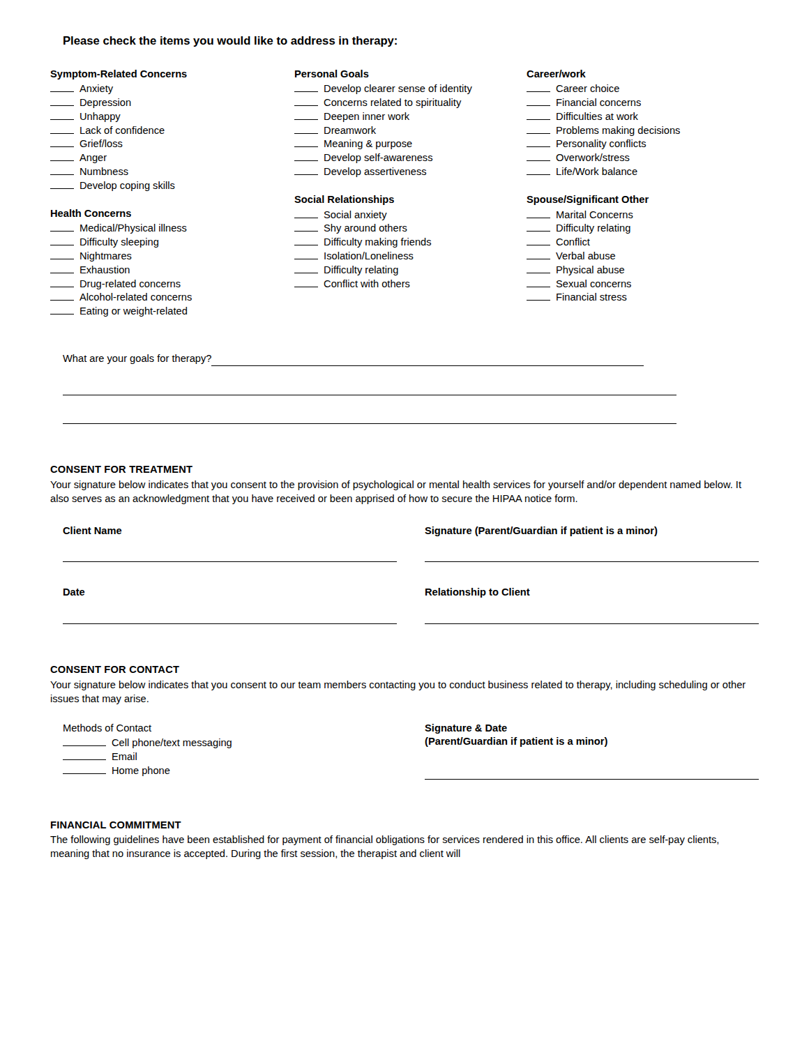Please check the items you would like to address in therapy:
Symptom-Related Concerns
Anxiety
Depression
Unhappy
Lack of confidence
Grief/loss
Anger
Numbness
Develop coping skills
Health Concerns
Medical/Physical illness
Difficulty sleeping
Nightmares
Exhaustion
Drug-related concerns
Alcohol-related concerns
Eating or weight-related
Personal Goals
Develop clearer sense of identity
Concerns related to spirituality
Deepen inner work
Dreamwork
Meaning & purpose
Develop self-awareness
Develop assertiveness
Social Relationships
Social anxiety
Shy around others
Difficulty making friends
Isolation/Loneliness
Difficulty relating
Conflict with others
Career/work
Career choice
Financial concerns
Difficulties at work
Problems making decisions
Personality conflicts
Overwork/stress
Life/Work balance
Spouse/Significant Other
Marital Concerns
Difficulty relating
Conflict
Verbal abuse
Physical abuse
Sexual concerns
Financial stress
What are your goals for therapy?
CONSENT FOR TREATMENT
Your signature below indicates that you consent to the provision of psychological or mental health services for yourself and/or dependent named below. It also serves as an acknowledgment that you have received or been apprised of how to secure the HIPAA notice form.
Client Name
Date
Signature (Parent/Guardian if patient is a minor)
Relationship to Client
CONSENT FOR CONTACT
Your signature below indicates that you consent to our team members contacting you to conduct business related to therapy, including scheduling or other issues that may arise.
Methods of Contact
Cell phone/text messaging
Email
Home phone
Signature & Date
(Parent/Guardian if patient is a minor)
FINANCIAL COMMITMENT
The following guidelines have been established for payment of financial obligations for services rendered in this office. All clients are self-pay clients, meaning that no insurance is accepted. During the first session, the therapist and client will